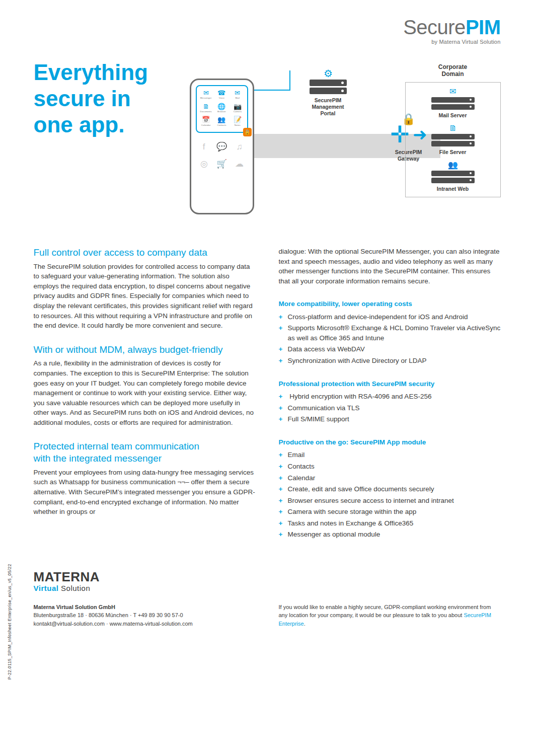P-22.0115_SPIM_Infosheet Enterprise_en/us_v5_05/22
SecurePIM
by Materna Virtual Solution
Everything
secure in
one app.
✉
Messenger
☎
Voice
✉
Mail
🗎
Documents
🌐
Browser
📷
Camera
📅
Calendar
👥
Contacts
📝
Notes
🔒
f💬♫ ◎🛒☁
⚙
SecurePIM
Management
Portal
🔒
✛
➜
SecurePIM
Gateway
Corporate
Domain
✉
Mail Server
🗎
File Server
👥
Intranet Web
Full control over access to company data
The SecurePIM solution provides for controlled access to company data to safeguard your value-generating information. The solution also employs the required data encryption, to dispel concerns about negative privacy audits and GDPR fines. Especially for companies which need to display the relevant certificates, this provides significant relief with regard to resources. All this without requiring a VPN infrastructure and profile on the end device. It could hardly be more convenient and secure.
With or without MDM, always budget-friendly
As a rule, flexibility in the administration of devices is costly for companies. The exception to this is SecurePIM Enterprise: The solution goes easy on your IT budget. You can completely forego mobile device management or continue to work with your existing service. Either way, you save valuable resources which can be deployed more usefully in other ways. And as SecurePIM runs both on iOS and Android devices, no additional modules, costs or efforts are required for administration.
Protected internal team communication
with the integrated messenger
Prevent your employees from using data-hungry free messaging services such as Whatsapp for business communication ¬¬– offer them a secure alternative. With SecurePIM’s integrated messenger you ensure a GDPR-compliant, end-to-end encrypted exchange of information. No matter whether in groups or
dialogue: With the optional SecurePIM Messenger, you can also integrate text and speech messages, audio and video telephony as well as many other messenger functions into the SecurePIM container. This ensures that all your corporate information remains secure.
More compatibility, lower operating costs
Cross-platform and device-independent for iOS and Android
Supports Microsoft® Exchange & HCL Domino Traveler via ActiveSync as well as Office 365 and Intune
Data access via WebDAV
Synchronization with Active Directory or LDAP
Professional protection with SecurePIM security
Hybrid encryption with RSA-4096 and AES-256
Communication via TLS
Full S/MIME support
Productive on the go: SecurePIM App module
Email
Contacts
Calendar
Create, edit and save Office documents securely
Browser ensures secure access to internet and intranet
Camera with secure storage within the app
Tasks and notes in Exchange & Office365
Messenger as optional module
MATERNA Virtual Solution
Materna Virtual Solution GmbH
Blutenburgstraße 18 · 80636 München · T +49 89 30 90 57-0
kontakt@virtual-solution.com · www.materna-virtual-solution.com
If you would like to enable a highly secure, GDPR-compliant working environment from any location for your company, it would be our pleasure to talk to you about SecurePIM Enterprise.